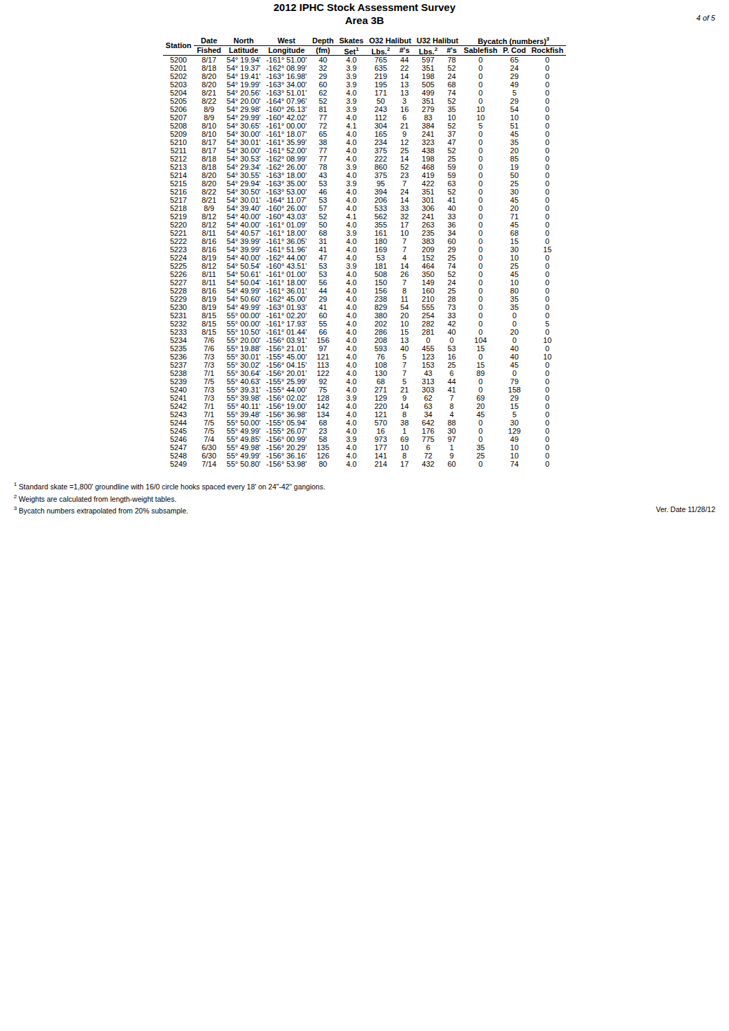4 of 5
2012 IPHC Stock Assessment Survey
Area 3B
| Station | Date | North | West | Depth | Skates | O32 Halibut | U32 Halibut | Bycatch (numbers) 3 |
| --- | --- | --- | --- | --- | --- | --- | --- | --- |
| Fished | Latitude | Longitude | (fm) | Set 1 | Lbs. 2 | #'s | Lbs. 2 | #'s | Sablefish | P. Cod | Rockfish |
| 5200 | 8/17 | 54° 19.94' | -161° 51.00' | 40 | 4.0 | 765 | 44 | 597 | 78 | 0 | 65 | 0 |
| 5201 | 8/18 | 54° 19.37' | -162° 08.99' | 32 | 3.9 | 635 | 22 | 351 | 52 | 0 | 24 | 0 |
| 5202 | 8/20 | 54° 19.41' | -163° 16.98' | 29 | 3.9 | 219 | 14 | 198 | 24 | 0 | 29 | 0 |
| 5203 | 8/20 | 54° 19.99' | -163° 34.00' | 60 | 3.9 | 195 | 13 | 505 | 68 | 0 | 49 | 0 |
| 5204 | 8/21 | 54° 20.56' | -163° 51.01' | 62 | 4.0 | 171 | 13 | 499 | 74 | 0 | 5 | 0 |
| 5205 | 8/22 | 54° 20.00' | -164° 07.96' | 52 | 3.9 | 50 | 3 | 351 | 52 | 0 | 29 | 0 |
| 5206 | 8/9 | 54° 29.98' | -160° 26.13' | 81 | 3.9 | 243 | 16 | 279 | 35 | 10 | 54 | 0 |
| 5207 | 8/9 | 54° 29.99' | -160° 42.02' | 77 | 4.0 | 112 | 6 | 83 | 10 | 10 | 10 | 0 |
| 5208 | 8/10 | 54° 30.65' | -161° 00.00' | 72 | 4.1 | 304 | 21 | 384 | 52 | 5 | 51 | 0 |
| 5209 | 8/10 | 54° 30.00' | -161° 18.07' | 65 | 4.0 | 165 | 9 | 241 | 37 | 0 | 45 | 0 |
| 5210 | 8/17 | 54° 30.01' | -161° 35.99' | 38 | 4.0 | 234 | 12 | 323 | 47 | 0 | 35 | 0 |
| 5211 | 8/17 | 54° 30.00' | -161° 52.00' | 77 | 4.0 | 375 | 25 | 438 | 52 | 0 | 20 | 0 |
| 5212 | 8/18 | 54° 30.53' | -162° 08.99' | 77 | 4.0 | 222 | 14 | 198 | 25 | 0 | 85 | 0 |
| 5213 | 8/18 | 54° 29.34' | -162° 26.00' | 78 | 3.9 | 860 | 52 | 468 | 59 | 0 | 19 | 0 |
| 5214 | 8/20 | 54° 30.55' | -163° 18.00' | 43 | 4.0 | 375 | 23 | 419 | 59 | 0 | 50 | 0 |
| 5215 | 8/20 | 54° 29.94' | -163° 35.00' | 53 | 3.9 | 95 | 7 | 422 | 63 | 0 | 25 | 0 |
| 5216 | 8/22 | 54° 30.50' | -163° 53.00' | 46 | 4.0 | 394 | 24 | 351 | 52 | 0 | 30 | 0 |
| 5217 | 8/21 | 54° 30.01' | -164° 11.07' | 53 | 4.0 | 206 | 14 | 301 | 41 | 0 | 45 | 0 |
| 5218 | 8/9 | 54° 39.40' | -160° 26.00' | 57 | 4.0 | 533 | 33 | 306 | 40 | 0 | 20 | 0 |
| 5219 | 8/12 | 54° 40.00' | -160° 43.03' | 52 | 4.1 | 562 | 32 | 241 | 33 | 0 | 71 | 0 |
| 5220 | 8/12 | 54° 40.00' | -161° 01.09' | 50 | 4.0 | 355 | 17 | 263 | 36 | 0 | 45 | 0 |
| 5221 | 8/11 | 54° 40.57' | -161° 18.00' | 68 | 3.9 | 161 | 10 | 235 | 34 | 0 | 68 | 0 |
| 5222 | 8/16 | 54° 39.99' | -161° 36.05' | 31 | 4.0 | 180 | 7 | 383 | 60 | 0 | 15 | 0 |
| 5223 | 8/16 | 54° 39.99' | -161° 51.96' | 41 | 4.0 | 169 | 7 | 209 | 29 | 0 | 30 | 15 |
| 5224 | 8/19 | 54° 40.00' | -162° 44.00' | 47 | 4.0 | 53 | 4 | 152 | 25 | 0 | 10 | 0 |
| 5225 | 8/12 | 54° 50.54' | -160° 43.51' | 53 | 3.9 | 181 | 14 | 464 | 74 | 0 | 25 | 0 |
| 5226 | 8/11 | 54° 50.61' | -161° 01.00' | 53 | 4.0 | 508 | 26 | 350 | 52 | 0 | 45 | 0 |
| 5227 | 8/11 | 54° 50.04' | -161° 18.00' | 56 | 4.0 | 150 | 7 | 149 | 24 | 0 | 10 | 0 |
| 5228 | 8/16 | 54° 49.99' | -161° 36.01' | 44 | 4.0 | 156 | 8 | 160 | 25 | 0 | 80 | 0 |
| 5229 | 8/19 | 54° 50.60' | -162° 45.00' | 29 | 4.0 | 238 | 11 | 210 | 28 | 0 | 35 | 0 |
| 5230 | 8/19 | 54° 49.99' | -163° 01.93' | 41 | 4.0 | 829 | 54 | 555 | 73 | 0 | 35 | 0 |
| 5231 | 8/15 | 55° 00.00' | -161° 02.20' | 60 | 4.0 | 380 | 20 | 254 | 33 | 0 | 0 | 0 |
| 5232 | 8/15 | 55° 00.00' | -161° 17.93' | 55 | 4.0 | 202 | 10 | 282 | 42 | 0 | 0 | 5 |
| 5233 | 8/15 | 55° 10.50' | -161° 01.44' | 66 | 4.0 | 286 | 15 | 281 | 40 | 0 | 20 | 0 |
| 5234 | 7/6 | 55° 20.00' | -156° 03.91' | 156 | 4.0 | 208 | 13 | 0 | 0 | 104 | 0 | 10 |
| 5235 | 7/6 | 55° 19.88' | -156° 21.01' | 97 | 4.0 | 593 | 40 | 455 | 53 | 15 | 40 | 0 |
| 5236 | 7/3 | 55° 30.01' | -155° 45.00' | 121 | 4.0 | 76 | 5 | 123 | 16 | 0 | 40 | 10 |
| 5237 | 7/3 | 55° 30.02' | -156° 04.15' | 113 | 4.0 | 108 | 7 | 153 | 25 | 15 | 45 | 0 |
| 5238 | 7/1 | 55° 30.64' | -156° 20.01' | 122 | 4.0 | 130 | 7 | 43 | 6 | 89 | 0 | 0 |
| 5239 | 7/5 | 55° 40.63' | -155° 25.99' | 92 | 4.0 | 68 | 5 | 313 | 44 | 0 | 79 | 0 |
| 5240 | 7/3 | 55° 39.31' | -155° 44.00' | 75 | 4.0 | 271 | 21 | 303 | 41 | 0 | 158 | 0 |
| 5241 | 7/3 | 55° 39.98' | -156° 02.02' | 128 | 3.9 | 129 | 9 | 62 | 7 | 69 | 29 | 0 |
| 5242 | 7/1 | 55° 40.11' | -156° 19.00' | 142 | 4.0 | 220 | 14 | 63 | 8 | 20 | 15 | 0 |
| 5243 | 7/1 | 55° 39.48' | -156° 36.98' | 134 | 4.0 | 121 | 8 | 34 | 4 | 45 | 5 | 0 |
| 5244 | 7/5 | 55° 50.00' | -155° 05.94' | 68 | 4.0 | 570 | 38 | 642 | 88 | 0 | 30 | 0 |
| 5245 | 7/5 | 55° 49.99' | -155° 26.07' | 23 | 4.0 | 16 | 1 | 176 | 30 | 0 | 129 | 0 |
| 5246 | 7/4 | 55° 49.85' | -156° 00.99' | 58 | 3.9 | 973 | 69 | 775 | 97 | 0 | 49 | 0 |
| 5247 | 6/30 | 55° 49.98' | -156° 20.29' | 135 | 4.0 | 177 | 10 | 6 | 1 | 35 | 10 | 0 |
| 5248 | 6/30 | 55° 49.99' | -156° 36.16' | 126 | 4.0 | 141 | 8 | 72 | 9 | 25 | 10 | 0 |
| 5249 | 7/14 | 55° 50.80' | -156° 53.98' | 80 | 4.0 | 214 | 17 | 432 | 60 | 0 | 74 | 0 |
1 Standard skate =1,800' groundline with 16/0 circle hooks spaced every 18' on 24"-42" gangions.
2 Weights are calculated from length-weight tables.
3 Bycatch numbers extrapolated from 20% subsample. Ver. Date 11/28/12